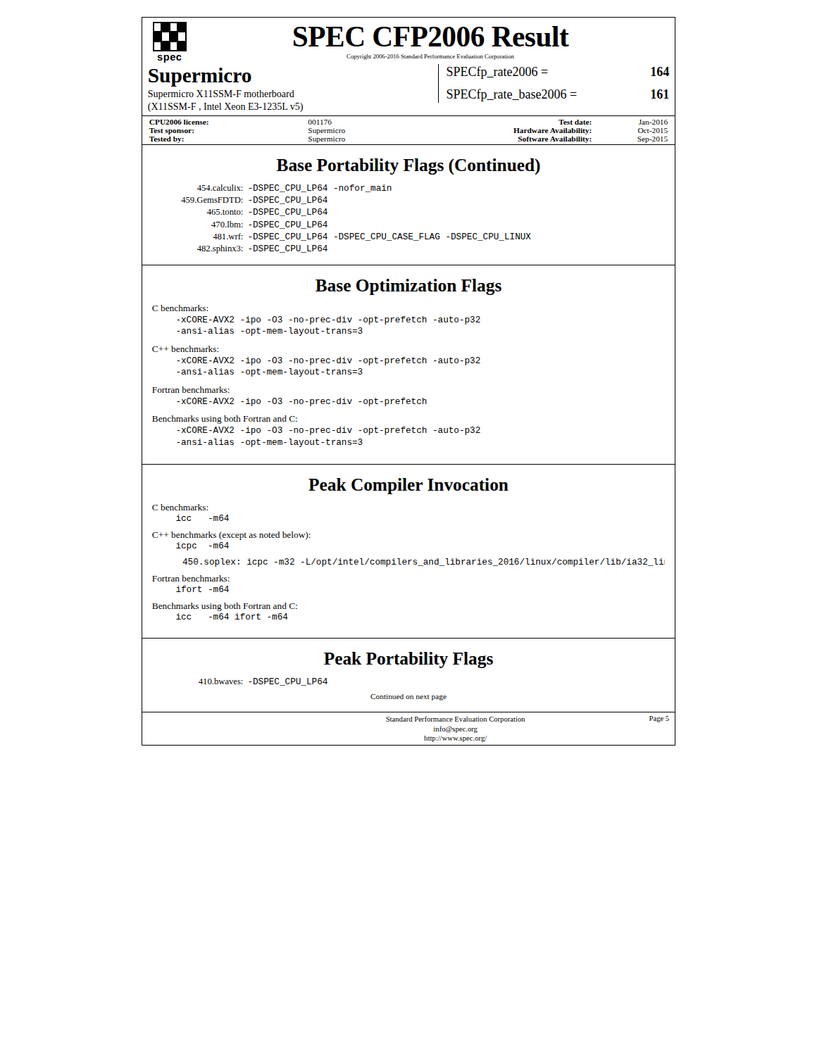spec
SPEC CFP2006 Result
Copyright 2006-2016 Standard Performance Evaluation Corporation
Supermicro
Supermicro X11SSM-F motherboard
(X11SSM-F , Intel Xeon E3-1235L v5)
| SPECfp_rate2006 = | 164 |
| SPECfp_rate_base2006 = | 161 |
| CPU2006 license: | 001176 |
| Test sponsor: | Supermicro |
| Tested by: | Supermicro |
| Test date: | Jan-2016 |
| Hardware Availability: | Oct-2015 |
| Software Availability: | Sep-2015 |
Base Portability Flags (Continued)
454.calculix:
-DSPEC_CPU_LP64 -nofor_main
459.GemsFDTD:
-DSPEC_CPU_LP64
465.tonto:
-DSPEC_CPU_LP64
470.lbm:
-DSPEC_CPU_LP64
481.wrf:
-DSPEC_CPU_LP64 -DSPEC_CPU_CASE_FLAG -DSPEC_CPU_LINUX
482.sphinx3:
-DSPEC_CPU_LP64
Base Optimization Flags
C benchmarks:
-xCORE-AVX2 -ipo -O3 -no-prec-div -opt-prefetch -auto-p32
-ansi-alias -opt-mem-layout-trans=3
C++ benchmarks:
-xCORE-AVX2 -ipo -O3 -no-prec-div -opt-prefetch -auto-p32
-ansi-alias -opt-mem-layout-trans=3
Fortran benchmarks:
-xCORE-AVX2 -ipo -O3 -no-prec-div -opt-prefetch
Benchmarks using both Fortran and C:
-xCORE-AVX2 -ipo -O3 -no-prec-div -opt-prefetch -auto-p32
-ansi-alias -opt-mem-layout-trans=3
Peak Compiler Invocation
C benchmarks:
icc -m64
C++ benchmarks (except as noted below):
icpc -m64
450.soplex: icpc -m32 -L/opt/intel/compilers_and_libraries_2016/linux/compiler/lib/ia32_lin
Fortran benchmarks:
ifort -m64
Benchmarks using both Fortran and C:
icc -m64 ifort -m64
Peak Portability Flags
410.bwaves:
-DSPEC_CPU_LP64
Continued on next page
Standard Performance Evaluation Corporation
info@spec.org
http://www.spec.org/
Page 5